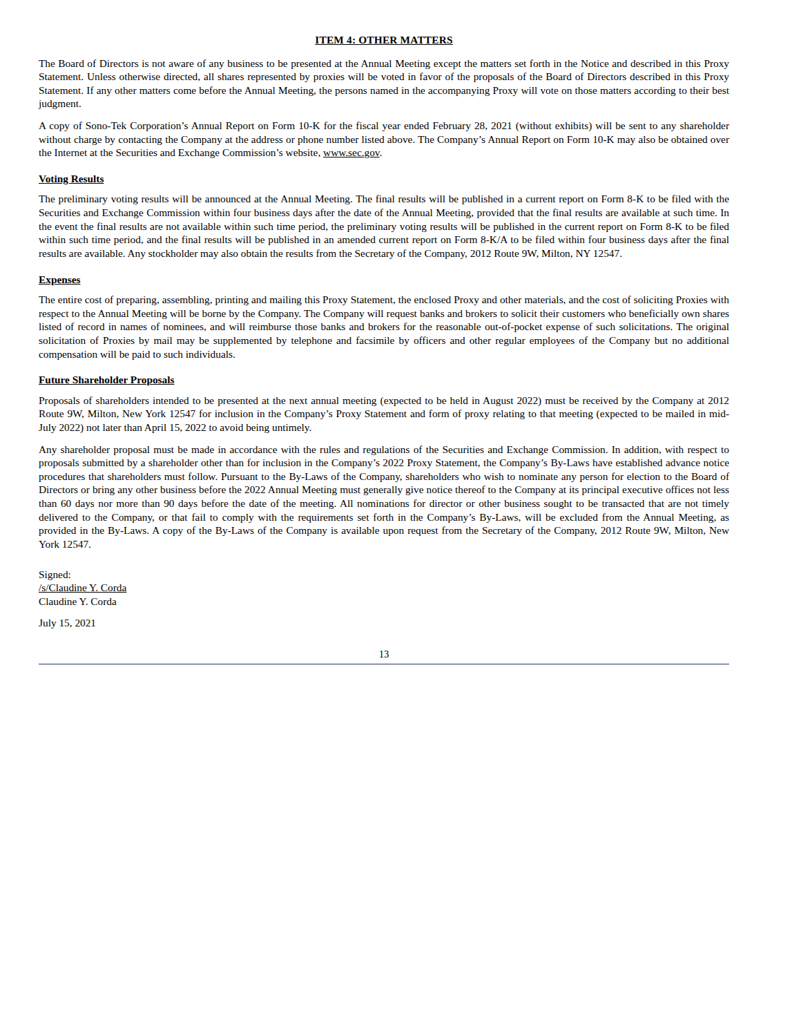ITEM 4: OTHER MATTERS
The Board of Directors is not aware of any business to be presented at the Annual Meeting except the matters set forth in the Notice and described in this Proxy Statement. Unless otherwise directed, all shares represented by proxies will be voted in favor of the proposals of the Board of Directors described in this Proxy Statement. If any other matters come before the Annual Meeting, the persons named in the accompanying Proxy will vote on those matters according to their best judgment.
A copy of Sono-Tek Corporation’s Annual Report on Form 10-K for the fiscal year ended February 28, 2021 (without exhibits) will be sent to any shareholder without charge by contacting the Company at the address or phone number listed above. The Company’s Annual Report on Form 10-K may also be obtained over the Internet at the Securities and Exchange Commission’s website, www.sec.gov.
Voting Results
The preliminary voting results will be announced at the Annual Meeting. The final results will be published in a current report on Form 8-K to be filed with the Securities and Exchange Commission within four business days after the date of the Annual Meeting, provided that the final results are available at such time. In the event the final results are not available within such time period, the preliminary voting results will be published in the current report on Form 8-K to be filed within such time period, and the final results will be published in an amended current report on Form 8-K/A to be filed within four business days after the final results are available. Any stockholder may also obtain the results from the Secretary of the Company, 2012 Route 9W, Milton, NY 12547.
Expenses
The entire cost of preparing, assembling, printing and mailing this Proxy Statement, the enclosed Proxy and other materials, and the cost of soliciting Proxies with respect to the Annual Meeting will be borne by the Company. The Company will request banks and brokers to solicit their customers who beneficially own shares listed of record in names of nominees, and will reimburse those banks and brokers for the reasonable out-of-pocket expense of such solicitations. The original solicitation of Proxies by mail may be supplemented by telephone and facsimile by officers and other regular employees of the Company but no additional compensation will be paid to such individuals.
Future Shareholder Proposals
Proposals of shareholders intended to be presented at the next annual meeting (expected to be held in August 2022) must be received by the Company at 2012 Route 9W, Milton, New York 12547 for inclusion in the Company’s Proxy Statement and form of proxy relating to that meeting (expected to be mailed in mid-July 2022) not later than April 15, 2022 to avoid being untimely.
Any shareholder proposal must be made in accordance with the rules and regulations of the Securities and Exchange Commission. In addition, with respect to proposals submitted by a shareholder other than for inclusion in the Company’s 2022 Proxy Statement, the Company’s By-Laws have established advance notice procedures that shareholders must follow. Pursuant to the By-Laws of the Company, shareholders who wish to nominate any person for election to the Board of Directors or bring any other business before the 2022 Annual Meeting must generally give notice thereof to the Company at its principal executive offices not less than 60 days nor more than 90 days before the date of the meeting. All nominations for director or other business sought to be transacted that are not timely delivered to the Company, or that fail to comply with the requirements set forth in the Company’s By-Laws, will be excluded from the Annual Meeting, as provided in the By-Laws. A copy of the By-Laws of the Company is available upon request from the Secretary of the Company, 2012 Route 9W, Milton, New York 12547.
Signed:
/s/Claudine Y. Corda
Claudine Y. Corda
July 15, 2021
13